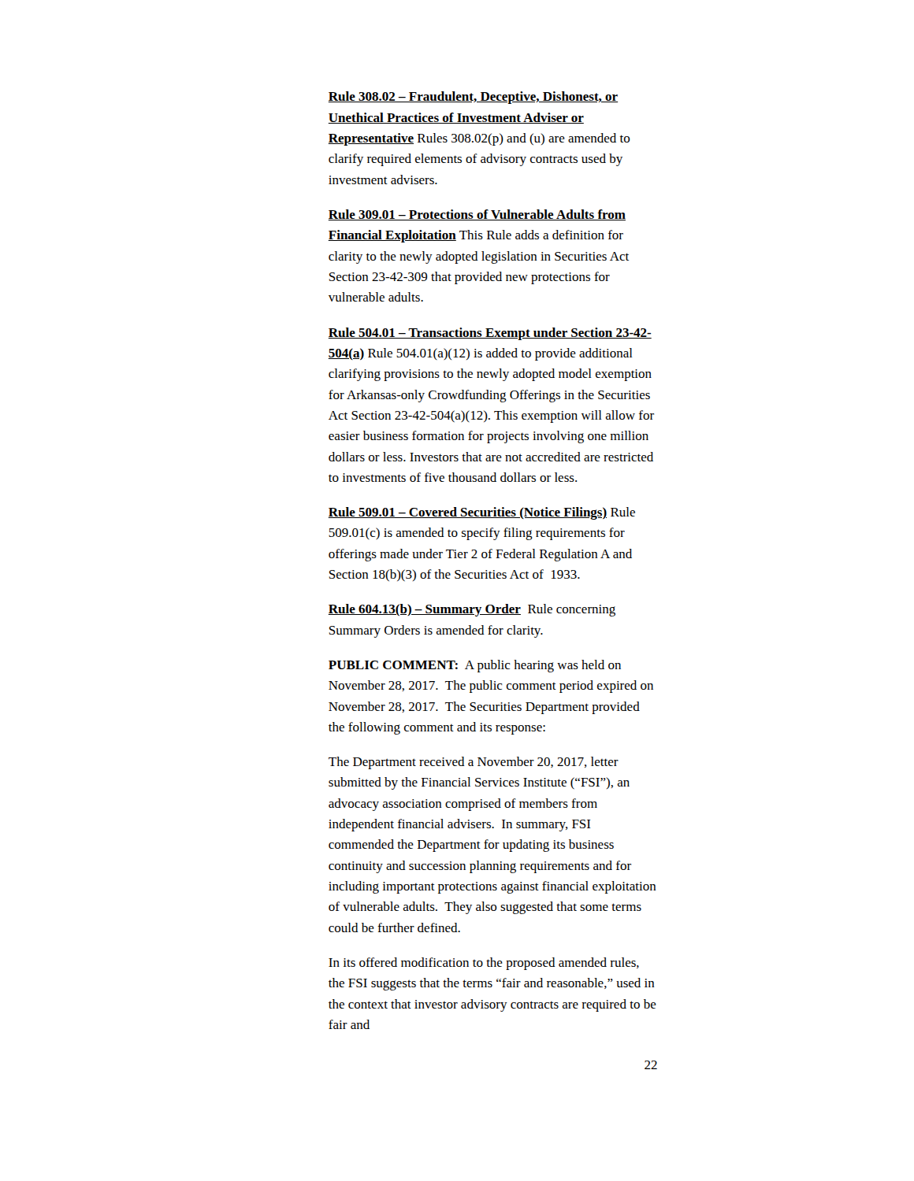Rule 308.02 – Fraudulent, Deceptive, Dishonest, or Unethical Practices of Investment Adviser or Representative Rules 308.02(p) and (u) are amended to clarify required elements of advisory contracts used by investment advisers.
Rule 309.01 – Protections of Vulnerable Adults from Financial Exploitation This Rule adds a definition for clarity to the newly adopted legislation in Securities Act Section 23-42-309 that provided new protections for vulnerable adults.
Rule 504.01 – Transactions Exempt under Section 23-42-504(a) Rule 504.01(a)(12) is added to provide additional clarifying provisions to the newly adopted model exemption for Arkansas-only Crowdfunding Offerings in the Securities Act Section 23-42-504(a)(12). This exemption will allow for easier business formation for projects involving one million dollars or less. Investors that are not accredited are restricted to investments of five thousand dollars or less.
Rule 509.01 – Covered Securities (Notice Filings) Rule 509.01(c) is amended to specify filing requirements for offerings made under Tier 2 of Federal Regulation A and Section 18(b)(3) of the Securities Act of 1933.
Rule 604.13(b) – Summary Order Rule concerning Summary Orders is amended for clarity.
PUBLIC COMMENT: A public hearing was held on November 28, 2017. The public comment period expired on November 28, 2017. The Securities Department provided the following comment and its response:
The Department received a November 20, 2017, letter submitted by the Financial Services Institute (“FSI”), an advocacy association comprised of members from independent financial advisers. In summary, FSI commended the Department for updating its business continuity and succession planning requirements and for including important protections against financial exploitation of vulnerable adults. They also suggested that some terms could be further defined.
In its offered modification to the proposed amended rules, the FSI suggests that the terms “fair and reasonable,” used in the context that investor advisory contracts are required to be fair and
22